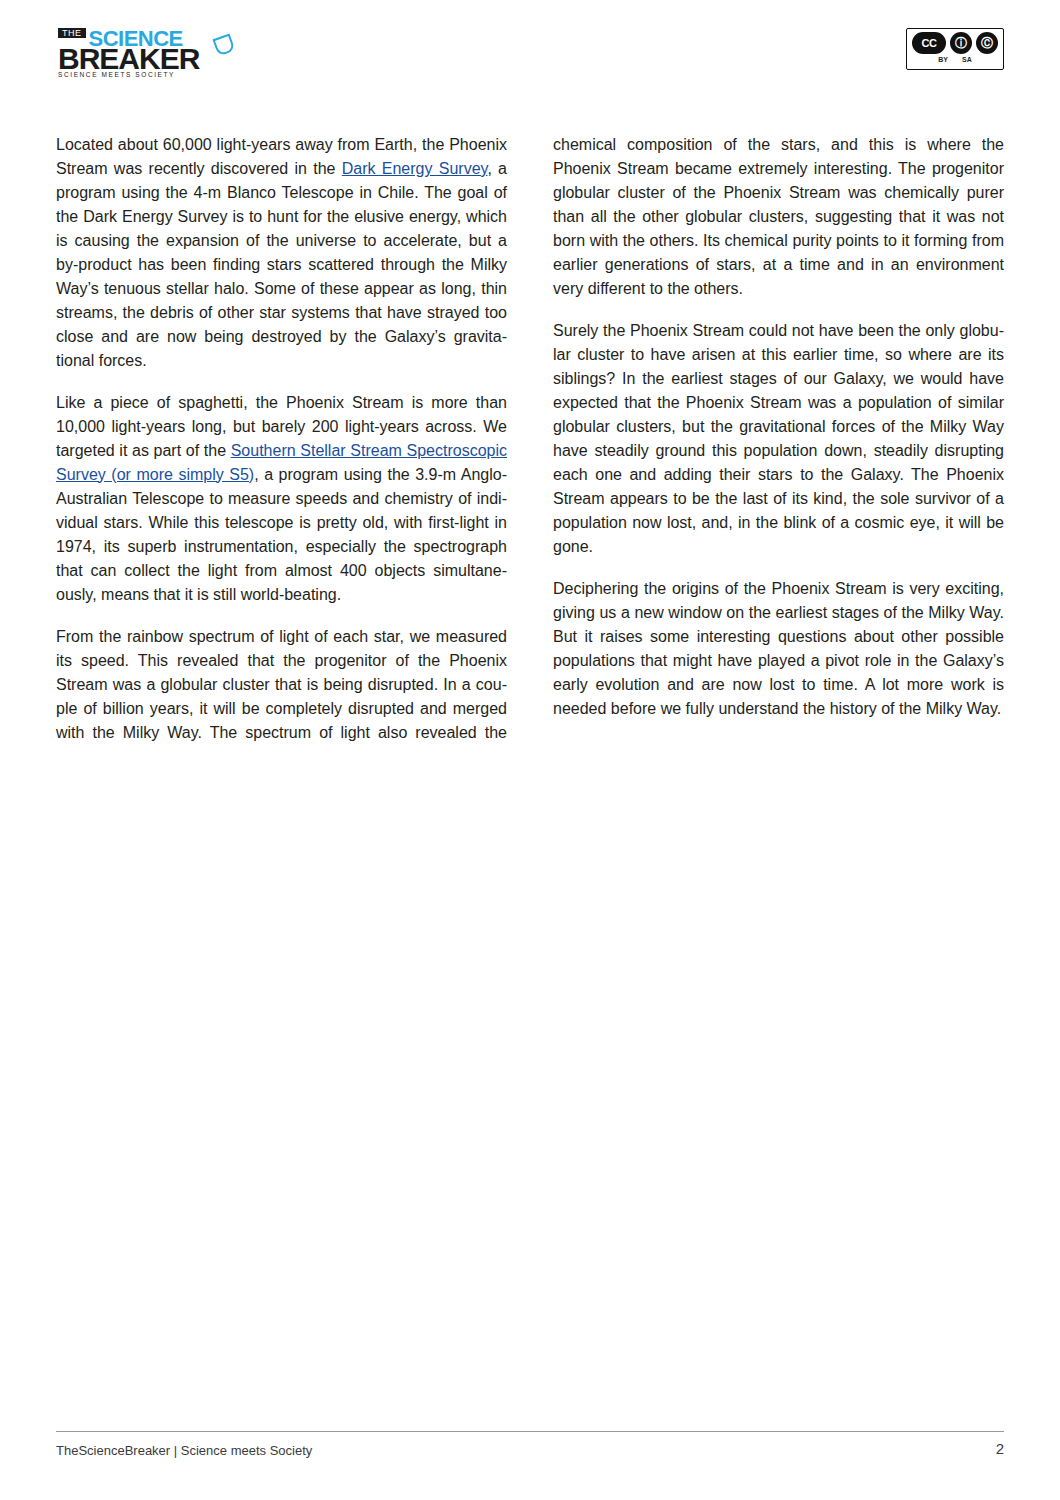THE SCIENCE BREAKER Science meets society
CC ⓘ Ⓒ
BY SA
Located about 60,000 light-years away from Earth, the Phoenix Stream was recently discovered in the Dark Energy Survey, a program using the 4-m Blanco Telescope in Chile. The goal of the Dark Energy Survey is to hunt for the elusive energy, which is causing the expansion of the universe to accelerate, but a by-product has been finding stars scattered through the Milky Way’s tenuous stellar halo. Some of these appear as long, thin streams, the debris of other star systems that have strayed too close and are now being destroyed by the Galaxy’s gravitational forces.
Like a piece of spaghetti, the Phoenix Stream is more than 10,000 light-years long, but barely 200 light-years across. We targeted it as part of the Southern Stellar Stream Spectroscopic Survey (or more simply S5), a program using the 3.9-m Anglo-Australian Telescope to measure speeds and chemistry of individual stars. While this telescope is pretty old, with first-light in 1974, its superb instrumentation, especially the spectrograph that can collect the light from almost 400 objects simultaneously, means that it is still world-beating.
From the rainbow spectrum of light of each star, we measured its speed. This revealed that the progenitor of the Phoenix Stream was a globular cluster that is being disrupted. In a couple of billion years, it will be completely disrupted and merged with the Milky Way. The spectrum of light also revealed the chemical composition of the stars, and this is where the Phoenix Stream became extremely interesting. The progenitor globular cluster of the Phoenix Stream was chemically purer than all the other globular clusters, suggesting that it was not born with the others. Its chemical purity points to it forming from earlier generations of stars, at a time and in an environment very different to the others.
Surely the Phoenix Stream could not have been the only globular cluster to have arisen at this earlier time, so where are its siblings? In the earliest stages of our Galaxy, we would have expected that the Phoenix Stream was a population of similar globular clusters, but the gravitational forces of the Milky Way have steadily ground this population down, steadily disrupting each one and adding their stars to the Galaxy. The Phoenix Stream appears to be the last of its kind, the sole survivor of a population now lost, and, in the blink of a cosmic eye, it will be gone.
Deciphering the origins of the Phoenix Stream is very exciting, giving us a new window on the earliest stages of the Milky Way. But it raises some interesting questions about other possible populations that might have played a pivot role in the Galaxy’s early evolution and are now lost to time. A lot more work is needed before we fully understand the history of the Milky Way.
TheScienceBreaker | Science meets Society 2